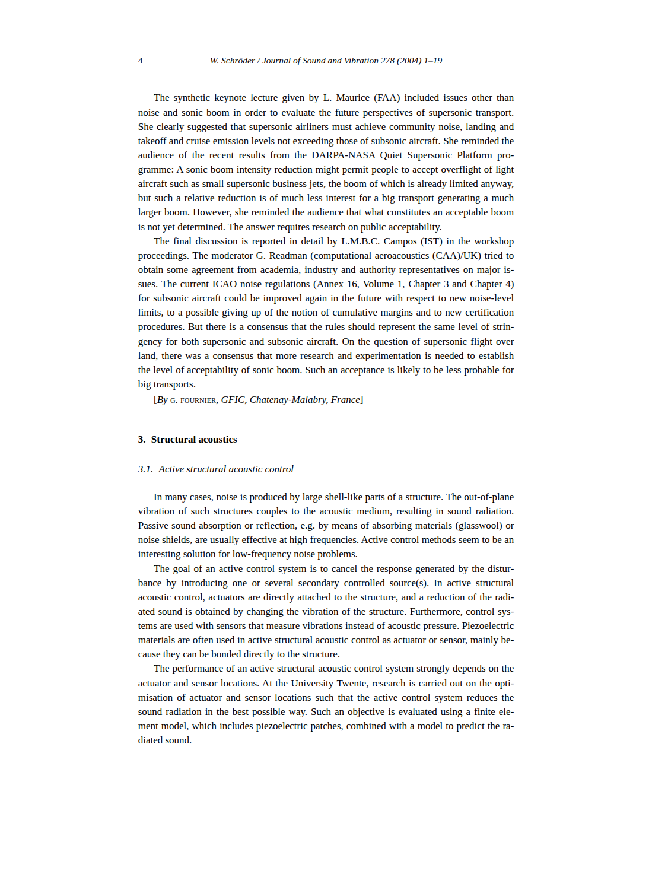4 W. Schröder / Journal of Sound and Vibration 278 (2004) 1–19
The synthetic keynote lecture given by L. Maurice (FAA) included issues other than noise and sonic boom in order to evaluate the future perspectives of supersonic transport. She clearly suggested that supersonic airliners must achieve community noise, landing and takeoff and cruise emission levels not exceeding those of subsonic aircraft. She reminded the audience of the recent results from the DARPA-NASA Quiet Supersonic Platform programme: A sonic boom intensity reduction might permit people to accept overflight of light aircraft such as small supersonic business jets, the boom of which is already limited anyway, but such a relative reduction is of much less interest for a big transport generating a much larger boom. However, she reminded the audience that what constitutes an acceptable boom is not yet determined. The answer requires research on public acceptability.
The final discussion is reported in detail by L.M.B.C. Campos (IST) in the workshop proceedings. The moderator G. Readman (computational aeroacoustics (CAA)/UK) tried to obtain some agreement from academia, industry and authority representatives on major issues. The current ICAO noise regulations (Annex 16, Volume 1, Chapter 3 and Chapter 4) for subsonic aircraft could be improved again in the future with respect to new noise-level limits, to a possible giving up of the notion of cumulative margins and to new certification procedures. But there is a consensus that the rules should represent the same level of stringency for both supersonic and subsonic aircraft. On the question of supersonic flight over land, there was a consensus that more research and experimentation is needed to establish the level of acceptability of sonic boom. Such an acceptance is likely to be less probable for big transports.
[By g. fournier, GFIC, Chatenay-Malabry, France]
3. Structural acoustics
3.1. Active structural acoustic control
In many cases, noise is produced by large shell-like parts of a structure. The out-of-plane vibration of such structures couples to the acoustic medium, resulting in sound radiation. Passive sound absorption or reflection, e.g. by means of absorbing materials (glasswool) or noise shields, are usually effective at high frequencies. Active control methods seem to be an interesting solution for low-frequency noise problems.
The goal of an active control system is to cancel the response generated by the disturbance by introducing one or several secondary controlled source(s). In active structural acoustic control, actuators are directly attached to the structure, and a reduction of the radiated sound is obtained by changing the vibration of the structure. Furthermore, control systems are used with sensors that measure vibrations instead of acoustic pressure. Piezoelectric materials are often used in active structural acoustic control as actuator or sensor, mainly because they can be bonded directly to the structure.
The performance of an active structural acoustic control system strongly depends on the actuator and sensor locations. At the University Twente, research is carried out on the optimisation of actuator and sensor locations such that the active control system reduces the sound radiation in the best possible way. Such an objective is evaluated using a finite element model, which includes piezoelectric patches, combined with a model to predict the radiated sound.